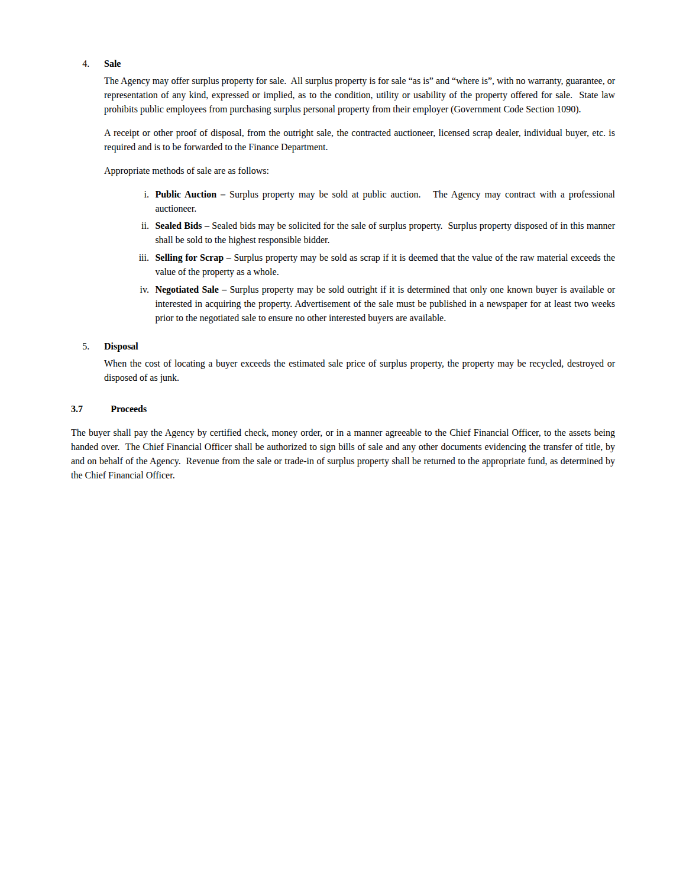4.
Sale
The Agency may offer surplus property for sale. All surplus property is for sale “as is” and “where is”, with no warranty, guarantee, or representation of any kind, expressed or implied, as to the condition, utility or usability of the property offered for sale. State law prohibits public employees from purchasing surplus personal property from their employer (Government Code Section 1090).
A receipt or other proof of disposal, from the outright sale, the contracted auctioneer, licensed scrap dealer, individual buyer, etc. is required and is to be forwarded to the Finance Department.
Appropriate methods of sale are as follows:
Public Auction – Surplus property may be sold at public auction. The Agency may contract with a professional auctioneer.
Sealed Bids – Sealed bids may be solicited for the sale of surplus property. Surplus property disposed of in this manner shall be sold to the highest responsible bidder.
Selling for Scrap – Surplus property may be sold as scrap if it is deemed that the value of the raw material exceeds the value of the property as a whole.
Negotiated Sale – Surplus property may be sold outright if it is determined that only one known buyer is available or interested in acquiring the property. Advertisement of the sale must be published in a newspaper for at least two weeks prior to the negotiated sale to ensure no other interested buyers are available.
5.
Disposal
When the cost of locating a buyer exceeds the estimated sale price of surplus property, the property may be recycled, destroyed or disposed of as junk.
3.7
Proceeds
The buyer shall pay the Agency by certified check, money order, or in a manner agreeable to the Chief Financial Officer, to the assets being handed over. The Chief Financial Officer shall be authorized to sign bills of sale and any other documents evidencing the transfer of title, by and on behalf of the Agency. Revenue from the sale or trade-in of surplus property shall be returned to the appropriate fund, as determined by the Chief Financial Officer.